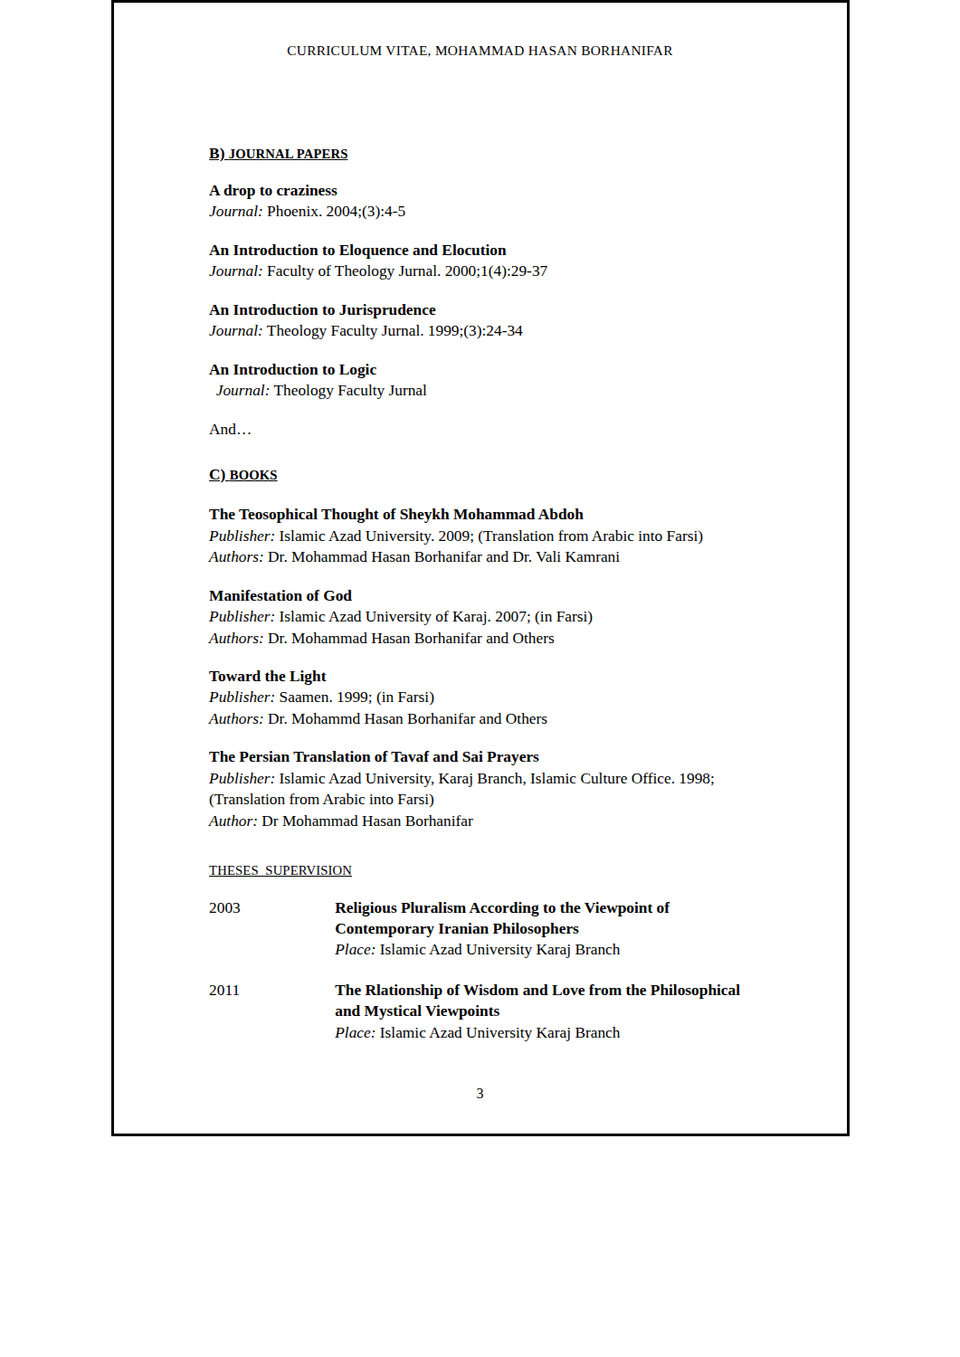CURRICULUM VITAE, MOHAMMAD HASAN BORHANIFAR
B) JOURNAL PAPERS
A drop to craziness
Journal: Phoenix. 2004;(3):4-5
An Introduction to Eloquence and Elocution
Journal: Faculty of Theology Jurnal. 2000;1(4):29-37
An Introduction to Jurisprudence
Journal: Theology Faculty Jurnal. 1999;(3):24-34
An Introduction to Logic
Journal: Theology Faculty Jurnal
And…
C) BOOKS
The Teosophical Thought of Sheykh Mohammad Abdoh
Publisher: Islamic Azad University. 2009; (Translation from Arabic into Farsi)
Authors: Dr. Mohammad Hasan Borhanifar and Dr. Vali Kamrani
Manifestation of God
Publisher: Islamic Azad University of Karaj. 2007; (in Farsi)
Authors: Dr. Mohammad Hasan Borhanifar and Others
Toward the Light
Publisher: Saamen. 1999; (in Farsi)
Authors: Dr. Mohammd Hasan Borhanifar and Others
The Persian Translation of Tavaf and Sai Prayers
Publisher: Islamic Azad University, Karaj Branch, Islamic Culture Office. 1998;
(Translation from Arabic into Farsi)
Author: Dr Mohammad Hasan Borhanifar
THESES SUPERVISION
| 2003 | Religious Pluralism According to the Viewpoint of Contemporary Iranian Philosophers Place: Islamic Azad University Karaj Branch |
| 2011 | The Rlationship of Wisdom and Love from the Philosophical and Mystical Viewpoints Place: Islamic Azad University Karaj Branch |
3